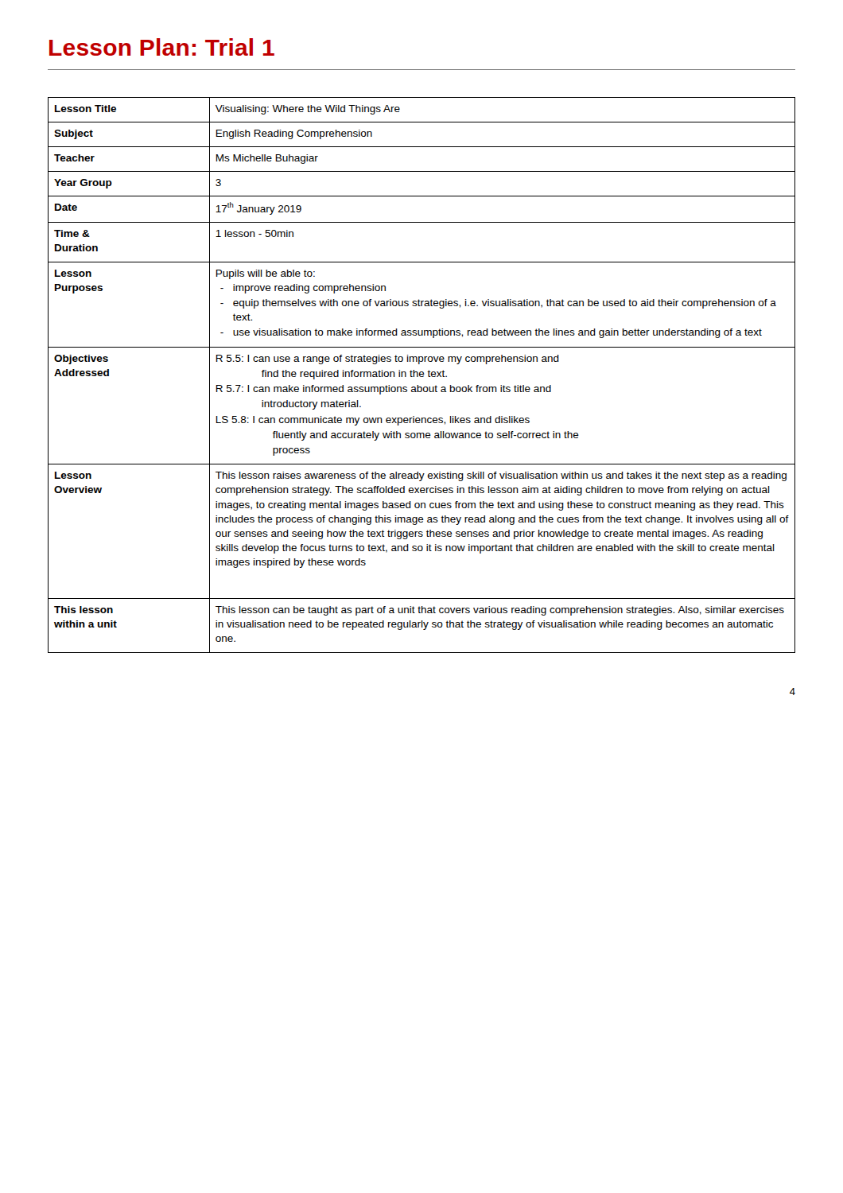Lesson Plan: Trial 1
| Lesson Title | Visualising: Where the Wild Things Are |
| Subject | English Reading Comprehension |
| Teacher | Ms Michelle Buhagiar |
| Year Group | 3 |
| Date | 17 th January 2019 |
| Time & Duration | 1 lesson - 50min |
| Lesson Purposes | Pupils will be able to: improve reading comprehension equip themselves with one of various strategies, i.e. visualisation, that can be used to aid their comprehension of a text. use visualisation to make informed assumptions, read between the lines and gain better understanding of a text |
| Objectives Addressed | R 5.5: I can use a range of strategies to improve my comprehension and find the required information in the text. R 5.7: I can make informed assumptions about a book from its title and introductory material. LS 5.8: I can communicate my own experiences, likes and dislikes fluently and accurately with some allowance to self-correct in the process |
| Lesson Overview | This lesson raises awareness of the already existing skill of visualisation within us and takes it the next step as a reading comprehension strategy. The scaffolded exercises in this lesson aim at aiding children to move from relying on actual images, to creating mental images based on cues from the text and using these to construct meaning as they read. This includes the process of changing this image as they read along and the cues from the text change. It involves using all of our senses and seeing how the text triggers these senses and prior knowledge to create mental images. As reading skills develop the focus turns to text, and so it is now important that children are enabled with the skill to create mental images inspired by these words |
| This lesson within a unit | This lesson can be taught as part of a unit that covers various reading comprehension strategies. Also, similar exercises in visualisation need to be repeated regularly so that the strategy of visualisation while reading becomes an automatic one. |
4